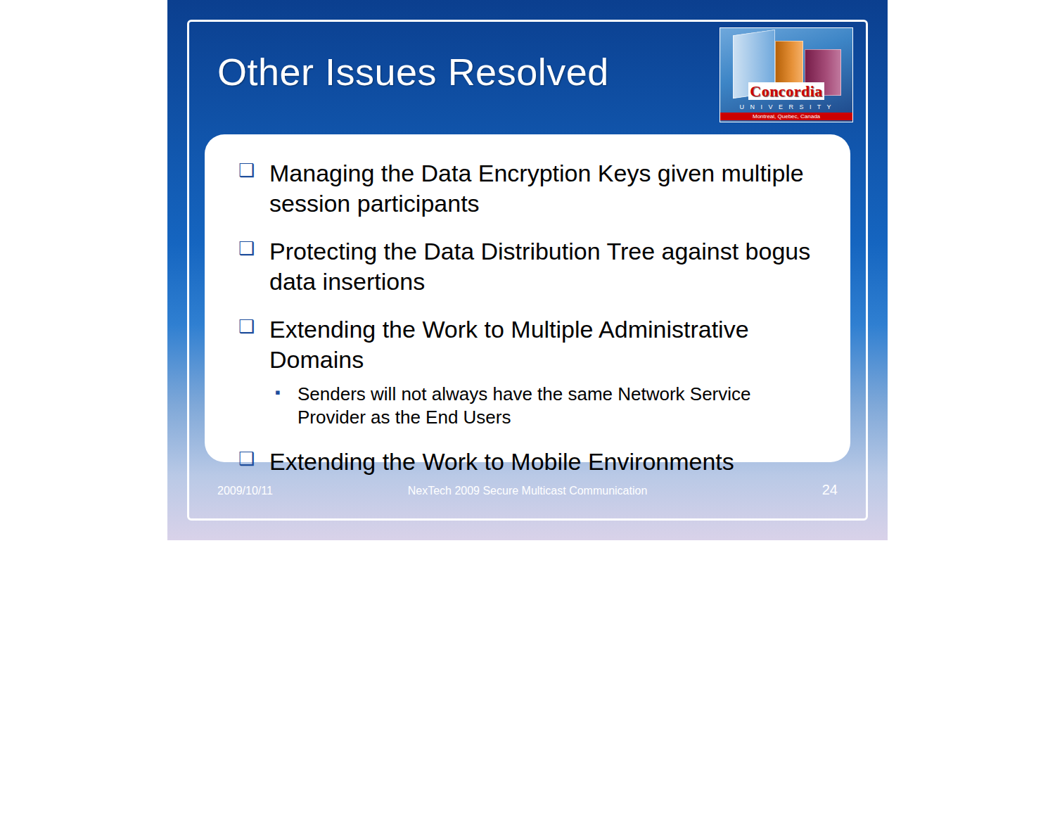Other Issues Resolved
Concordia
U N I V E R S I T Y
Montreal, Quebec, Canada
Managing the Data Encryption Keys given multiple session participants
Protecting the Data Distribution Tree against bogus data insertions
Extending the Work to Multiple Administrative Domains
Senders will not always have the same Network Service Provider as the End Users
Extending the Work to Mobile Environments
2009/10/11
NexTech 2009 Secure Multicast Communication
24